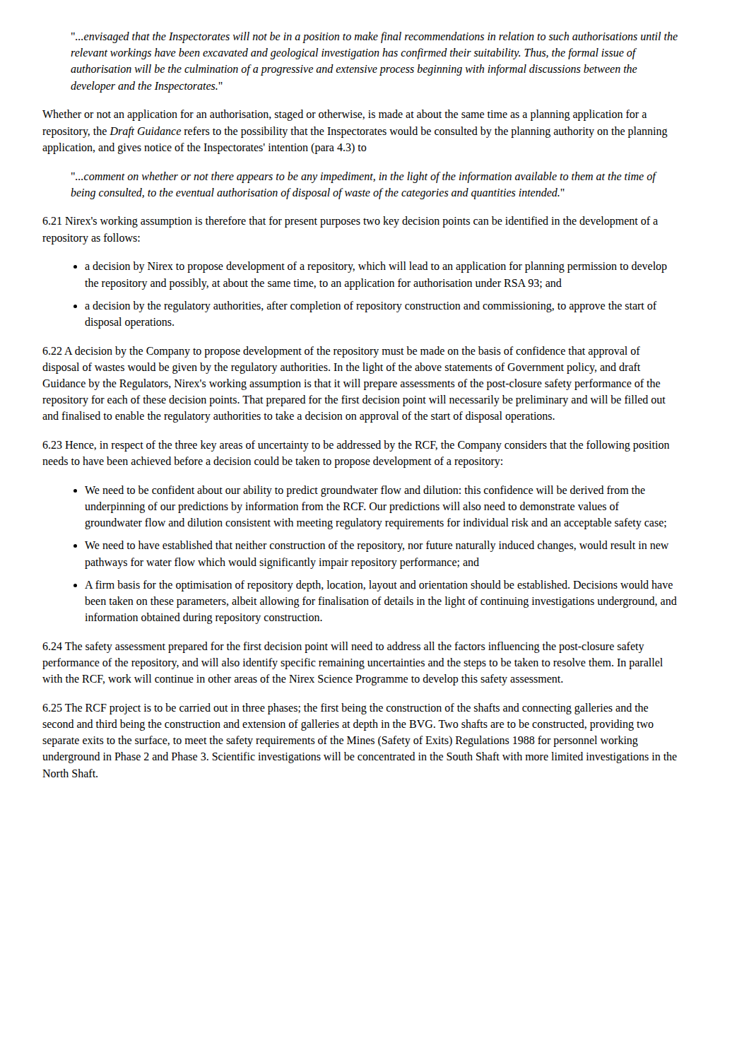"...envisaged that the Inspectorates will not be in a position to make final recommendations in relation to such authorisations until the relevant workings have been excavated and geological investigation has confirmed their suitability. Thus, the formal issue of authorisation will be the culmination of a progressive and extensive process beginning with informal discussions between the developer and the Inspectorates."
Whether or not an application for an authorisation, staged or otherwise, is made at about the same time as a planning application for a repository, the Draft Guidance refers to the possibility that the Inspectorates would be consulted by the planning authority on the planning application, and gives notice of the Inspectorates' intention (para 4.3) to
"...comment on whether or not there appears to be any impediment, in the light of the information available to them at the time of being consulted, to the eventual authorisation of disposal of waste of the categories and quantities intended."
6.21 Nirex's working assumption is therefore that for present purposes two key decision points can be identified in the development of a repository as follows:
a decision by Nirex to propose development of a repository, which will lead to an application for planning permission to develop the repository and possibly, at about the same time, to an application for authorisation under RSA 93; and
a decision by the regulatory authorities, after completion of repository construction and commissioning, to approve the start of disposal operations.
6.22 A decision by the Company to propose development of the repository must be made on the basis of confidence that approval of disposal of wastes would be given by the regulatory authorities. In the light of the above statements of Government policy, and draft Guidance by the Regulators, Nirex's working assumption is that it will prepare assessments of the post-closure safety performance of the repository for each of these decision points. That prepared for the first decision point will necessarily be preliminary and will be filled out and finalised to enable the regulatory authorities to take a decision on approval of the start of disposal operations.
6.23 Hence, in respect of the three key areas of uncertainty to be addressed by the RCF, the Company considers that the following position needs to have been achieved before a decision could be taken to propose development of a repository:
We need to be confident about our ability to predict groundwater flow and dilution: this confidence will be derived from the underpinning of our predictions by information from the RCF. Our predictions will also need to demonstrate values of groundwater flow and dilution consistent with meeting regulatory requirements for individual risk and an acceptable safety case;
We need to have established that neither construction of the repository, nor future naturally induced changes, would result in new pathways for water flow which would significantly impair repository performance; and
A firm basis for the optimisation of repository depth, location, layout and orientation should be established. Decisions would have been taken on these parameters, albeit allowing for finalisation of details in the light of continuing investigations underground, and information obtained during repository construction.
6.24 The safety assessment prepared for the first decision point will need to address all the factors influencing the post-closure safety performance of the repository, and will also identify specific remaining uncertainties and the steps to be taken to resolve them. In parallel with the RCF, work will continue in other areas of the Nirex Science Programme to develop this safety assessment.
6.25 The RCF project is to be carried out in three phases; the first being the construction of the shafts and connecting galleries and the second and third being the construction and extension of galleries at depth in the BVG. Two shafts are to be constructed, providing two separate exits to the surface, to meet the safety requirements of the Mines (Safety of Exits) Regulations 1988 for personnel working underground in Phase 2 and Phase 3. Scientific investigations will be concentrated in the South Shaft with more limited investigations in the North Shaft.